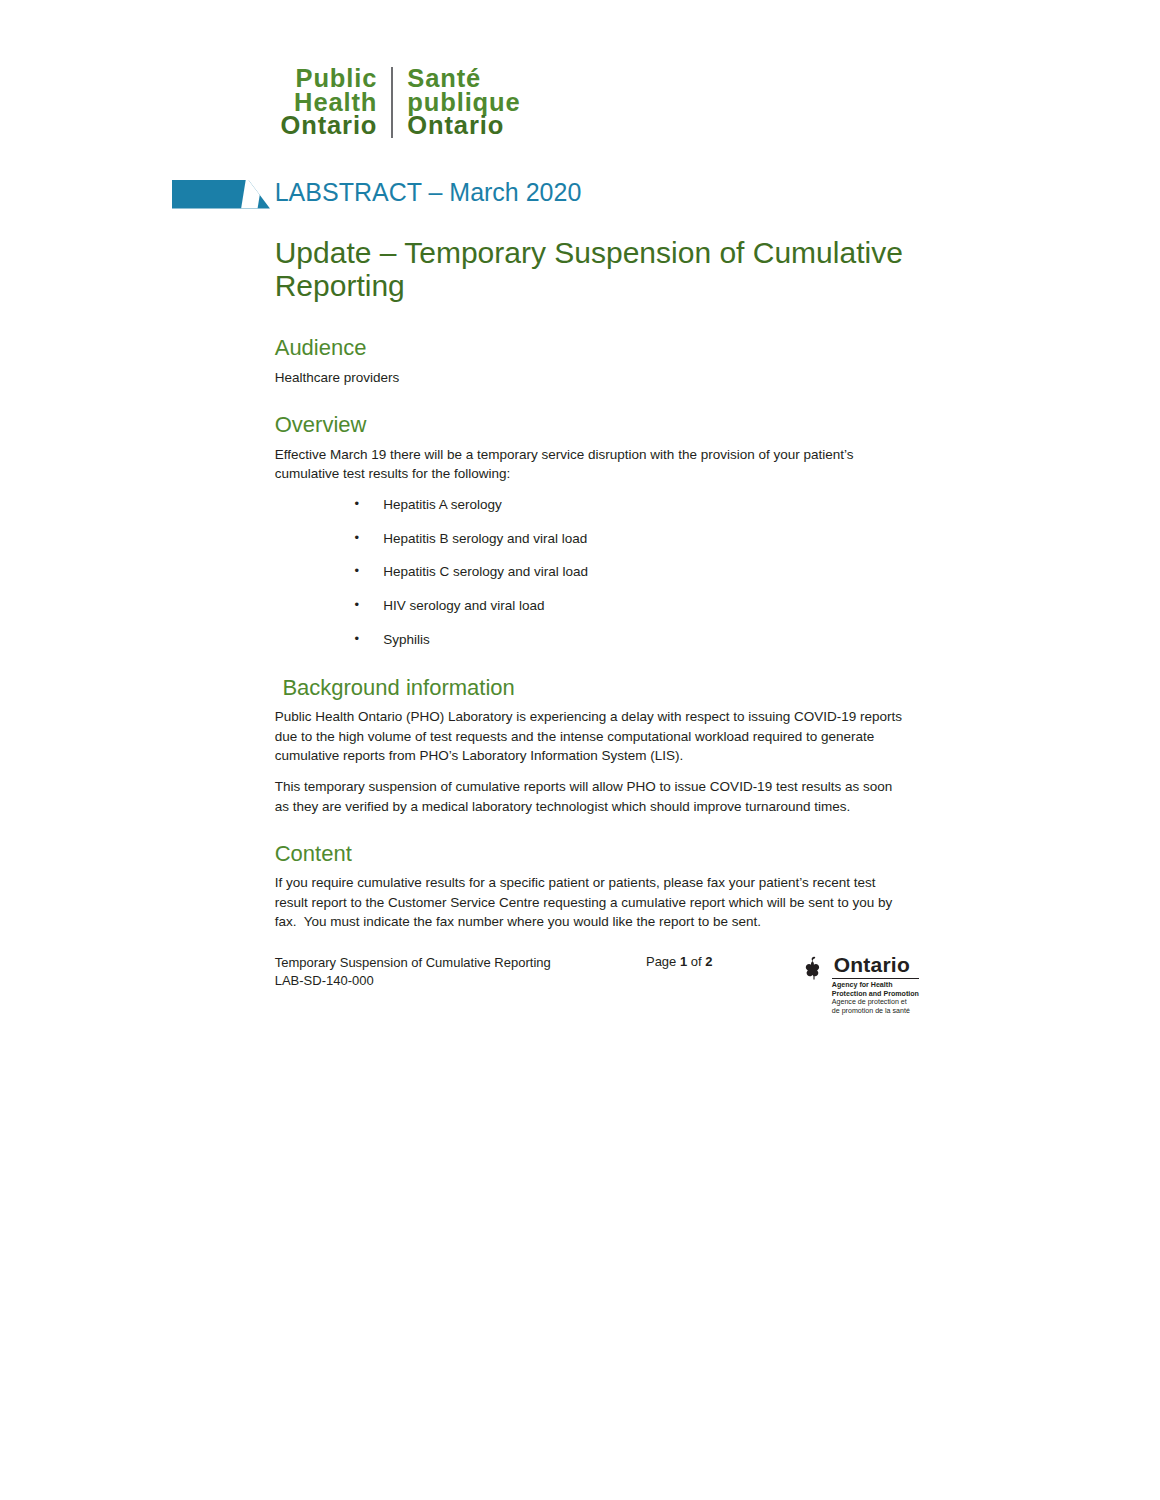| Public Health Ontario | Santé publique Ontario |
LABSTRACT – March 2020
Update – Temporary Suspension of Cumulative
Reporting
Audience
Healthcare providers
Overview
Effective March 19 there will be a temporary service disruption with the provision of your patient’s cumulative test results for the following:
Hepatitis A serology
Hepatitis B serology and viral load
Hepatitis C serology and viral load
HIV serology and viral load
Syphilis
Background information
Public Health Ontario (PHO) Laboratory is experiencing a delay with respect to issuing COVID-19 reports due to the high volume of test requests and the intense computational workload required to generate cumulative reports from PHO’s Laboratory Information System (LIS).
This temporary suspension of cumulative reports will allow PHO to issue COVID-19 test results as soon as they are verified by a medical laboratory technologist which should improve turnaround times.
Content
If you require cumulative results for a specific patient or patients, please fax your patient’s recent test result report to the Customer Service Centre requesting a cumulative report which will be sent to you by fax. You must indicate the fax number where you would like the report to be sent.
| Temporary Suspension of Cumulative Reporting LAB-SD-140-000 | Page 1 of 2 | Ontario Agency for Health Protection and Promotion Agence de protection et de promotion de la santé |